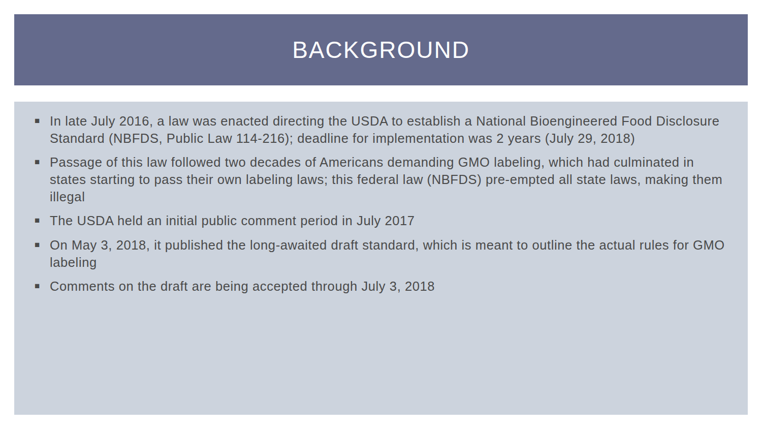Background
In late July 2016, a law was enacted directing the USDA to establish a National Bioengineered Food Disclosure Standard (NBFDS, Public Law 114-216); deadline for implementation was 2 years (July 29, 2018)
Passage of this law followed two decades of Americans demanding GMO labeling, which had culminated in states starting to pass their own labeling laws; this federal law (NBFDS) pre-empted all state laws, making them illegal
The USDA held an initial public comment period in July 2017
On May 3, 2018, it published the long-awaited draft standard, which is meant to outline the actual rules for GMO labeling
Comments on the draft are being accepted through July 3, 2018